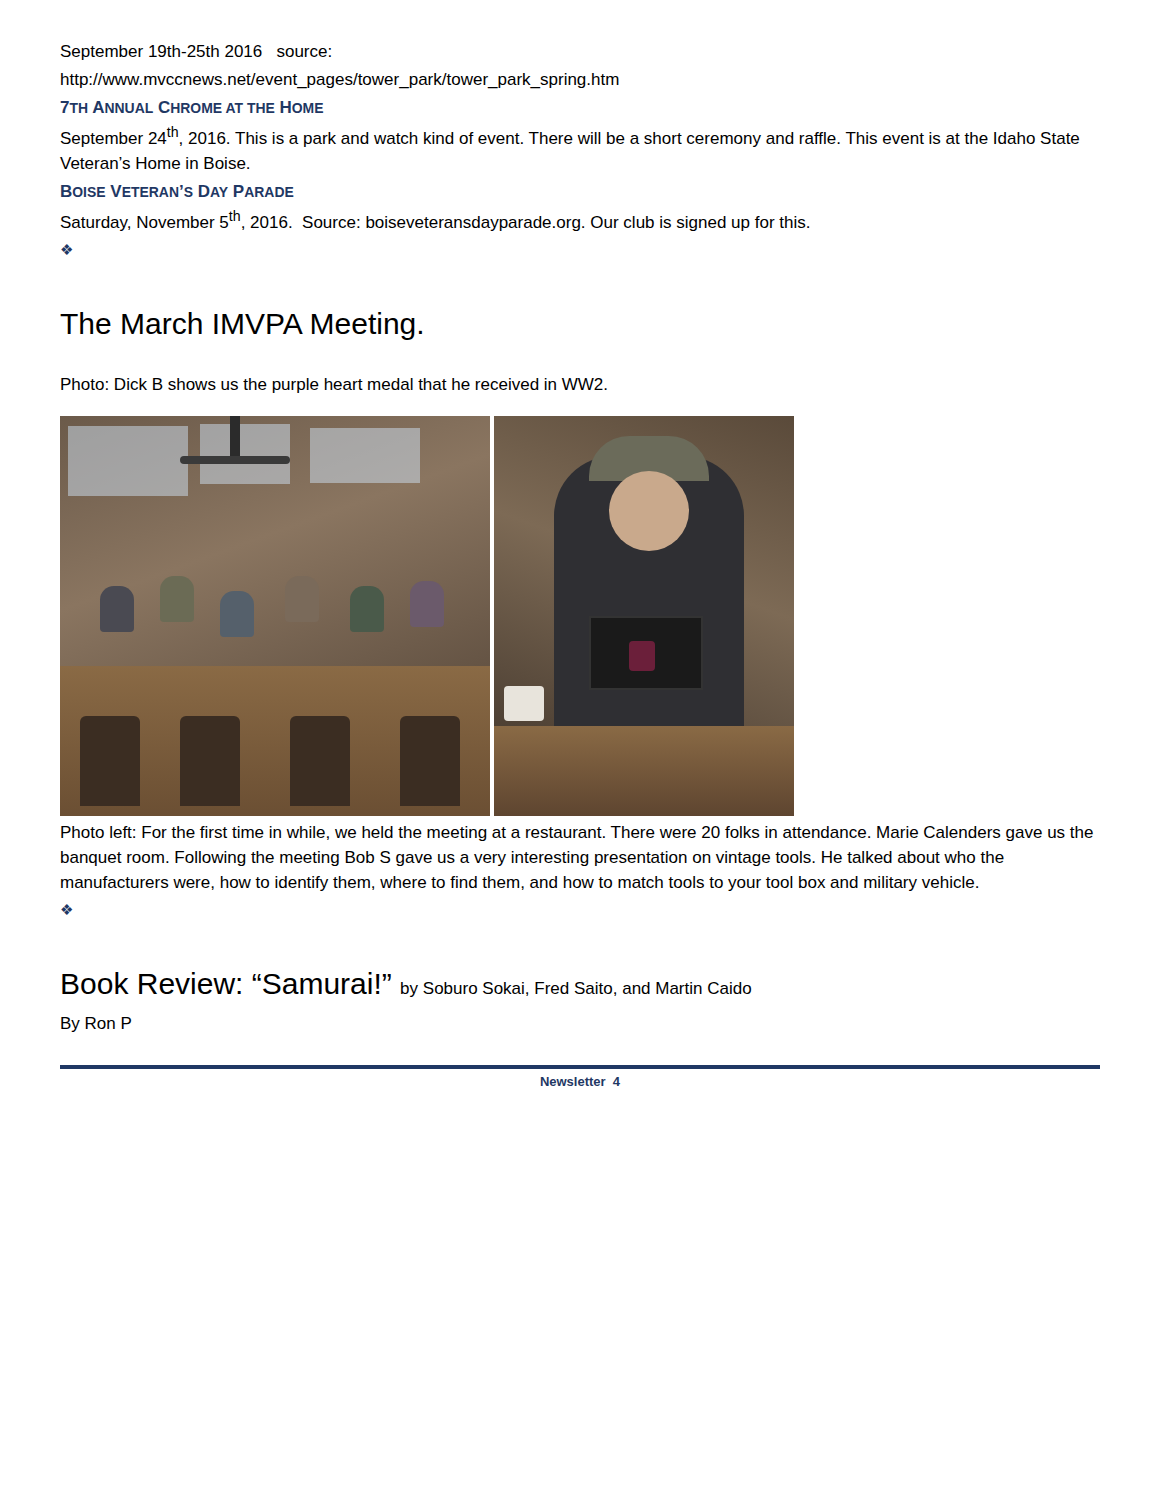September 19th-25th 2016 source:
http://www.mvccnews.net/event_pages/tower_park/tower_park_spring.htm
7 TH ANNUAL CHROME AT THE HOME
September 24th, 2016. This is a park and watch kind of event. There will be a short ceremony and raffle. This event is at the Idaho State Veteran’s Home in Boise.
BOISE VETERAN’S DAY PARADE
Saturday, November 5th, 2016. Source: boiseveteransdayparade.org. Our club is signed up for this.
❖
The March IMVPA Meeting.
Photo: Dick B shows us the purple heart medal that he received in WW2.
Photo left: For the first time in while, we held the meeting at a restaurant. There were 20 folks in attendance. Marie Calenders gave us the banquet room. Following the meeting Bob S gave us a very interesting presentation on vintage tools. He talked about who the manufacturers were, how to identify them, where to find them, and how to match tools to your tool box and military vehicle.
❖
Book Review: “Samurai!” by Soburo Sokai, Fred Saito, and Martin Caido
By Ron P
Newsletter 4